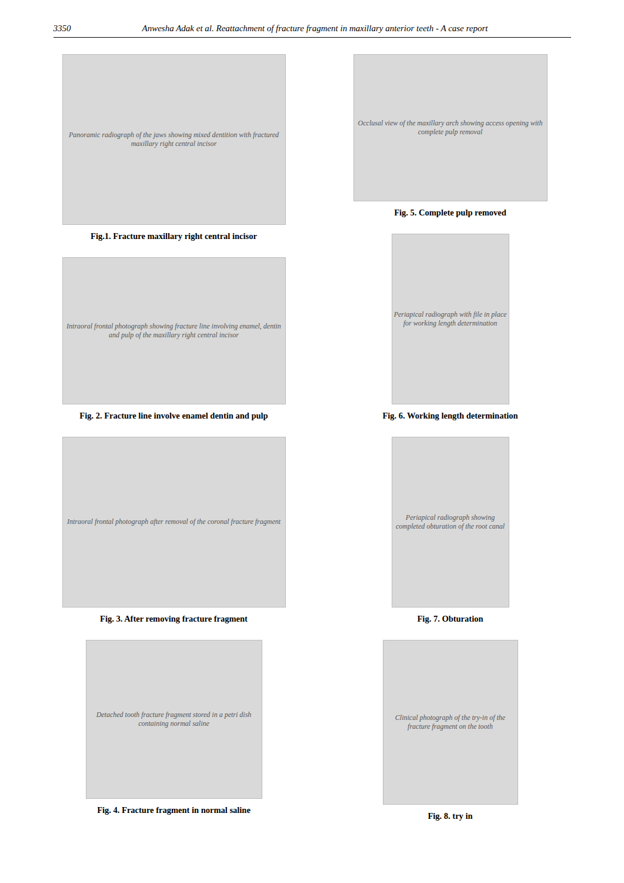3350
Anwesha Adak et al. Reattachment of fracture fragment in maxillary anterior teeth - A case report
Panoramic radiograph of the jaws showing mixed dentition with fractured maxillary right central incisor
Fig.1. Fracture maxillary right central incisor
Intraoral frontal photograph showing fracture line involving enamel, dentin and pulp of the maxillary right central incisor
Fig. 2. Fracture line involve enamel dentin and pulp
Intraoral frontal photograph after removal of the coronal fracture fragment
Fig. 3. After removing fracture fragment
Detached tooth fracture fragment stored in a petri dish containing normal saline
Fig. 4. Fracture fragment in normal saline
Occlusal view of the maxillary arch showing access opening with complete pulp removal
Fig. 5. Complete pulp removed
Periapical radiograph with file in place for working length determination
Fig. 6. Working length determination
Periapical radiograph showing completed obturation of the root canal
Fig. 7. Obturation
Clinical photograph of the try-in of the fracture fragment on the tooth
Fig. 8. try in